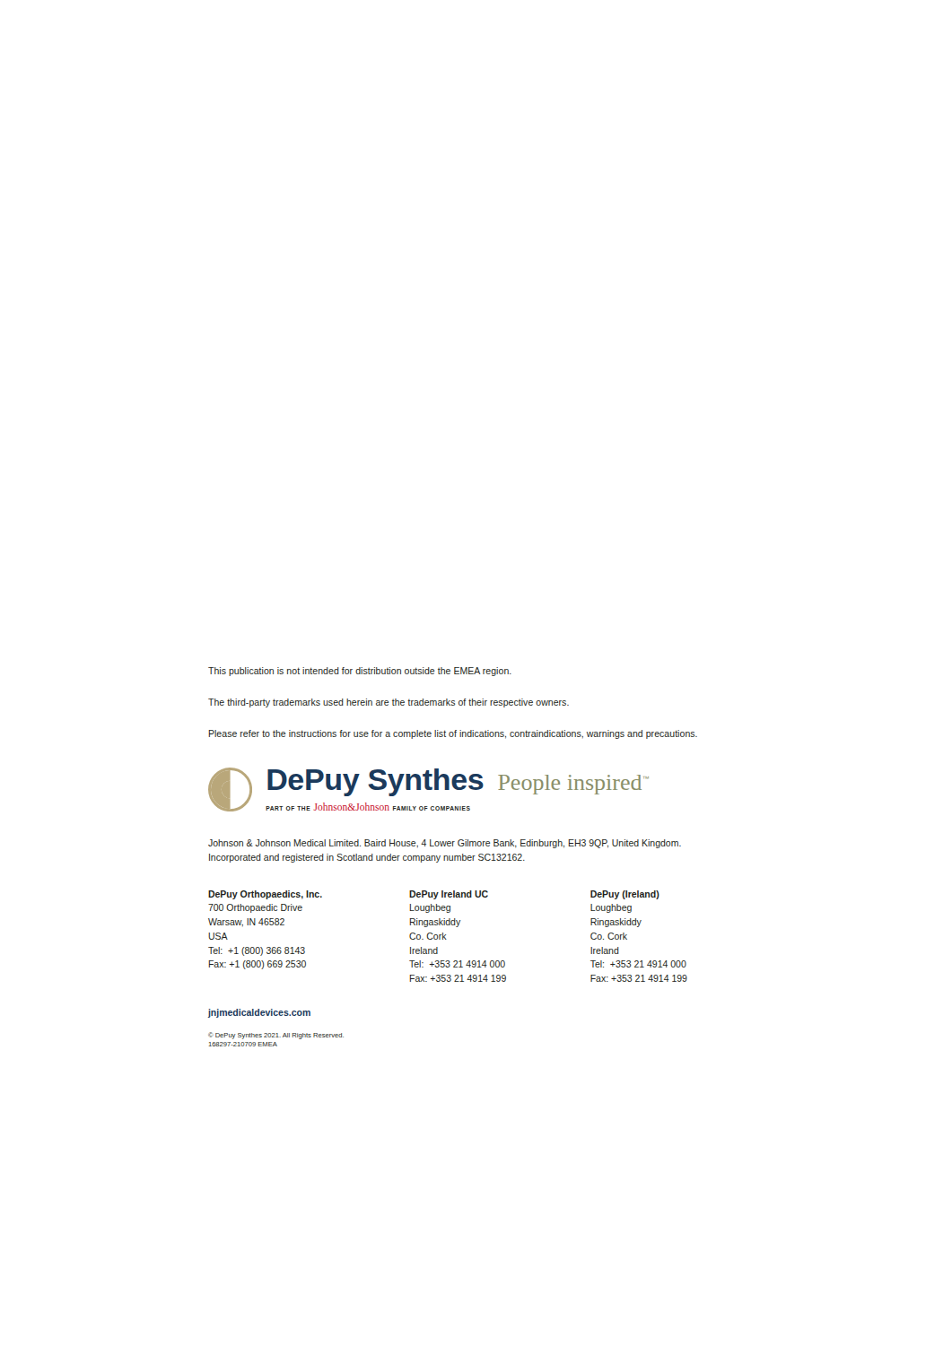This publication is not intended for distribution outside the EMEA region.
The third-party trademarks used herein are the trademarks of their respective owners.
Please refer to the instructions for use for a complete list of indications, contraindications, warnings and precautions.
DePuy Synthes
People inspired™
PART OF THE Johnson&Johnson FAMILY OF COMPANIES
Johnson & Johnson Medical Limited. Baird House, 4 Lower Gilmore Bank, Edinburgh, EH3 9QP, United Kingdom.
Incorporated and registered in Scotland under company number SC132162.
DePuy Orthopaedics, Inc.
700 Orthopaedic Drive
Warsaw, IN 46582
USA
Tel: +1 (800) 366 8143
Fax: +1 (800) 669 2530
DePuy Ireland UC
Loughbeg
Ringaskiddy
Co. Cork
Ireland
Tel: +353 21 4914 000
Fax: +353 21 4914 199
DePuy (Ireland)
Loughbeg
Ringaskiddy
Co. Cork
Ireland
Tel: +353 21 4914 000
Fax: +353 21 4914 199
jnjmedicaldevices.com
© DePuy Synthes 2021. All Rights Reserved.
168297-210709 EMEA